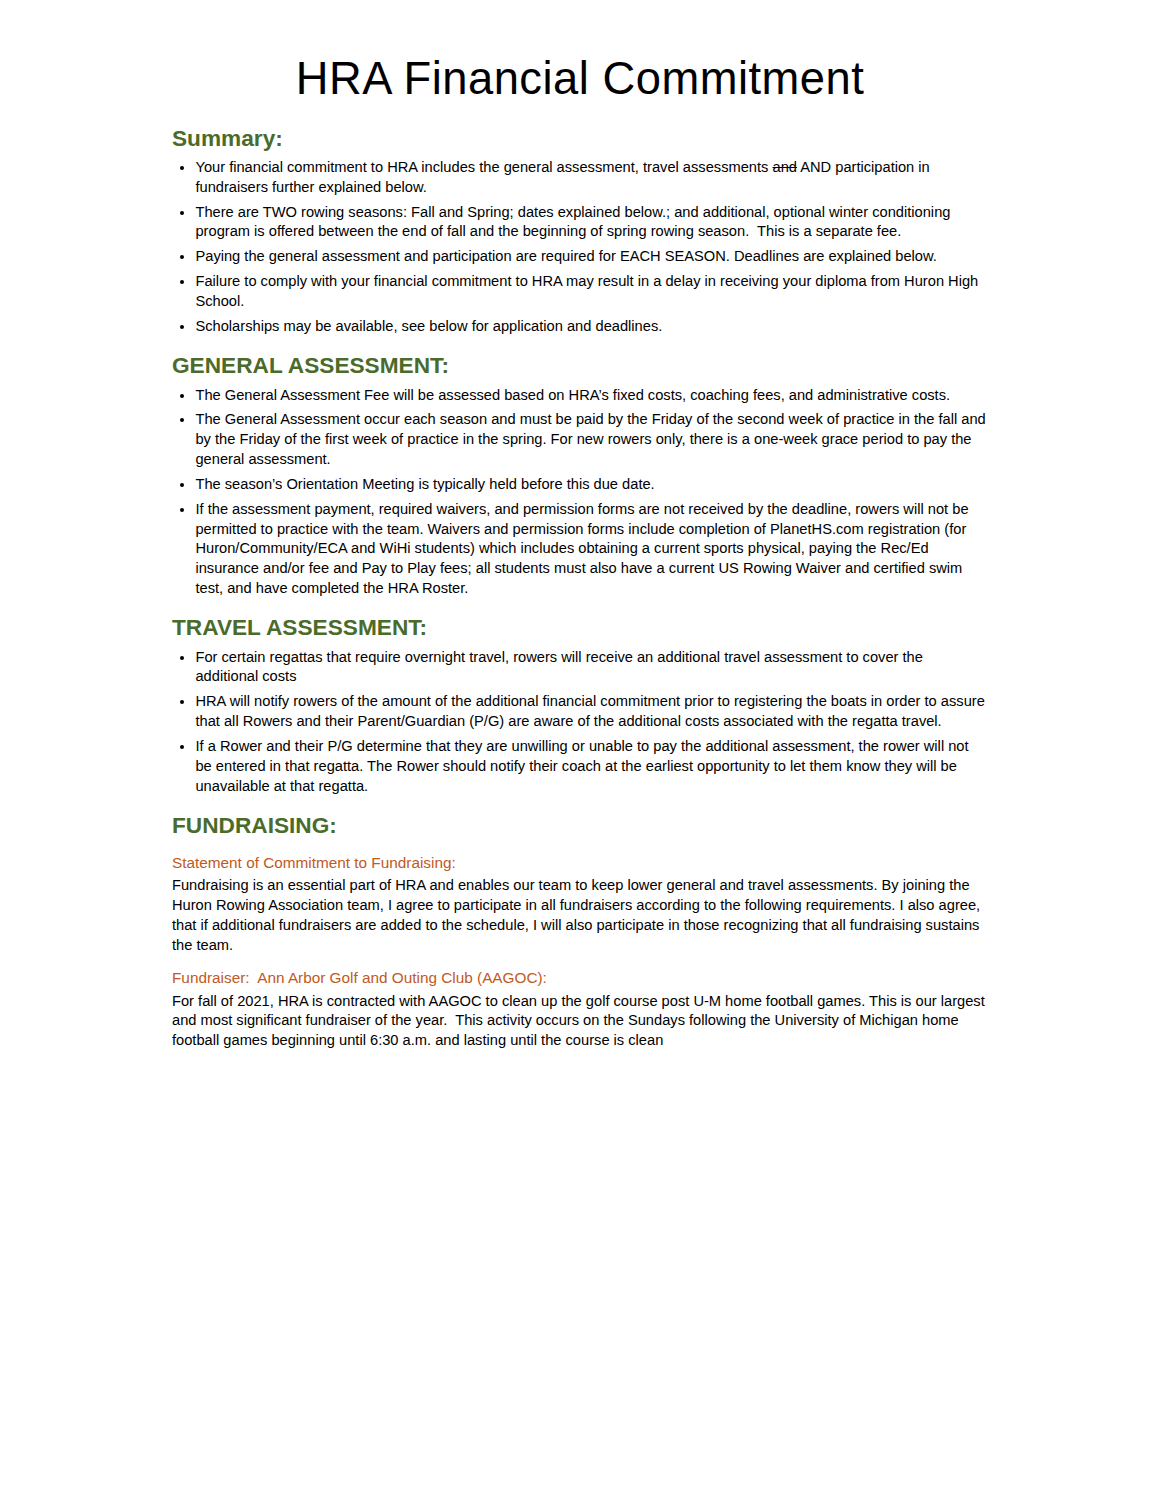HRA Financial Commitment
Summary:
Your financial commitment to HRA includes the general assessment, travel assessments and AND participation in fundraisers further explained below.
There are TWO rowing seasons: Fall and Spring; dates explained below.; and additional, optional winter conditioning program is offered between the end of fall and the beginning of spring rowing season. This is a separate fee.
Paying the general assessment and participation are required for EACH SEASON. Deadlines are explained below.
Failure to comply with your financial commitment to HRA may result in a delay in receiving your diploma from Huron High School.
Scholarships may be available, see below for application and deadlines.
General Assessment:
The General Assessment Fee will be assessed based on HRA’s fixed costs, coaching fees, and administrative costs.
The General Assessment occur each season and must be paid by the Friday of the second week of practice in the fall and by the Friday of the first week of practice in the spring. For new rowers only, there is a one-week grace period to pay the general assessment.
The season’s Orientation Meeting is typically held before this due date.
If the assessment payment, required waivers, and permission forms are not received by the deadline, rowers will not be permitted to practice with the team. Waivers and permission forms include completion of PlanetHS.com registration (for Huron/Community/ECA and WiHi students) which includes obtaining a current sports physical, paying the Rec/Ed insurance and/or fee and Pay to Play fees; all students must also have a current US Rowing Waiver and certified swim test, and have completed the HRA Roster.
Travel Assessment:
For certain regattas that require overnight travel, rowers will receive an additional travel assessment to cover the additional costs
HRA will notify rowers of the amount of the additional financial commitment prior to registering the boats in order to assure that all Rowers and their Parent/Guardian (P/G) are aware of the additional costs associated with the regatta travel.
If a Rower and their P/G determine that they are unwilling or unable to pay the additional assessment, the rower will not be entered in that regatta. The Rower should notify their coach at the earliest opportunity to let them know they will be unavailable at that regatta.
Fundraising:
Statement of Commitment to Fundraising:
Fundraising is an essential part of HRA and enables our team to keep lower general and travel assessments. By joining the Huron Rowing Association team, I agree to participate in all fundraisers according to the following requirements. I also agree, that if additional fundraisers are added to the schedule, I will also participate in those recognizing that all fundraising sustains the team.
Fundraiser: Ann Arbor Golf and Outing Club (AAGOC):
For fall of 2021, HRA is contracted with AAGOC to clean up the golf course post U-M home football games. This is our largest and most significant fundraiser of the year. This activity occurs on the Sundays following the University of Michigan home football games beginning until 6:30 a.m. and lasting until the course is clean